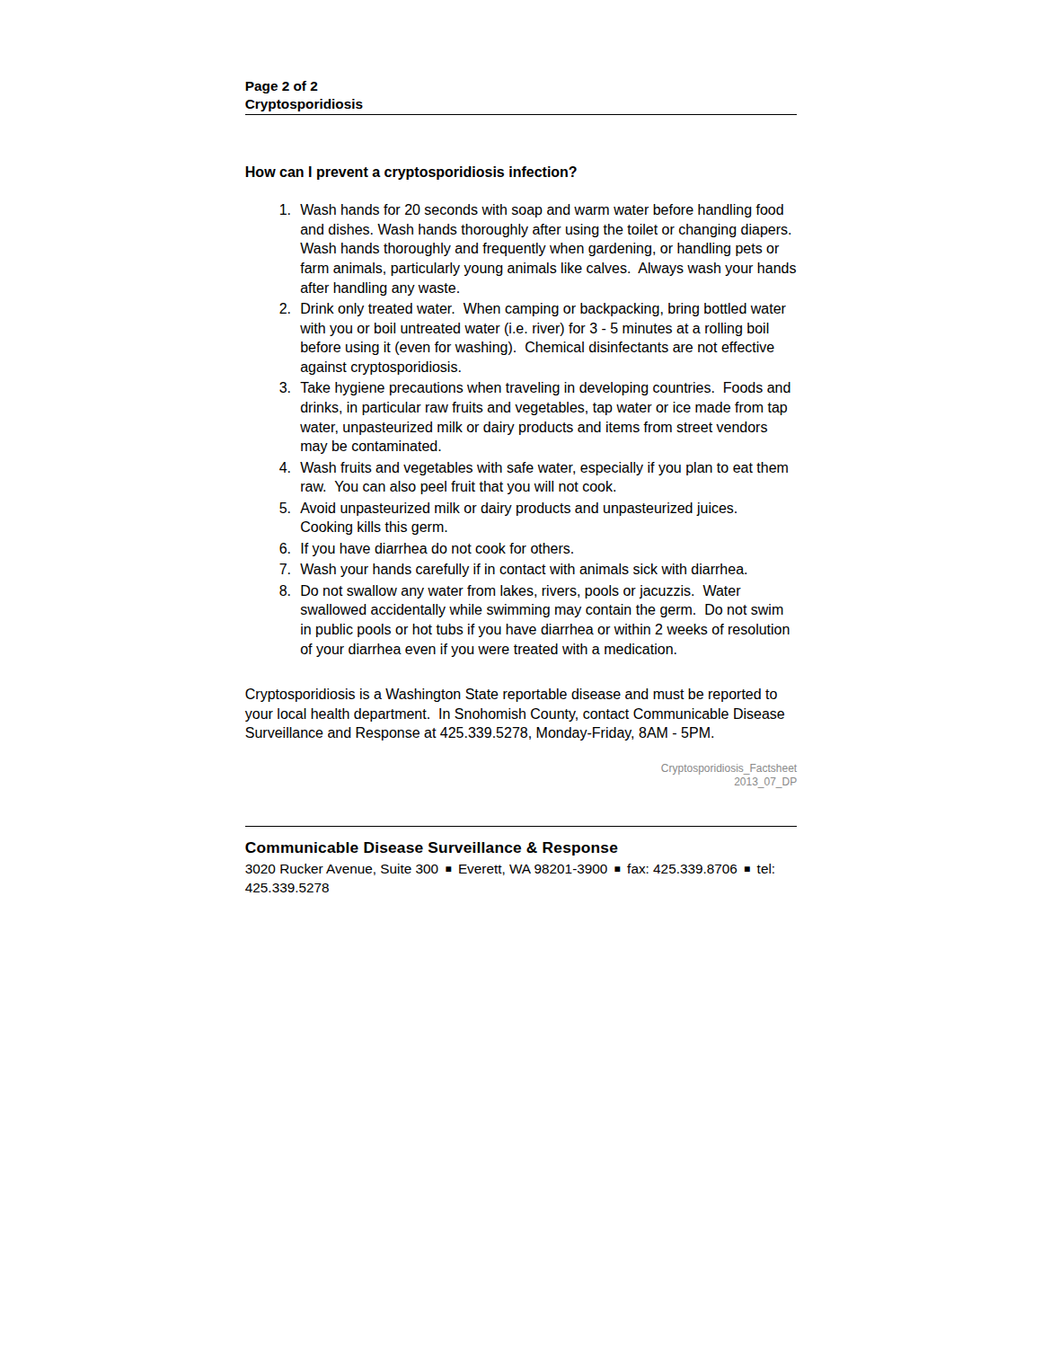Page 2 of 2
Cryptosporidiosis
How can I prevent a cryptosporidiosis infection?
Wash hands for 20 seconds with soap and warm water before handling food and dishes. Wash hands thoroughly after using the toilet or changing diapers. Wash hands thoroughly and frequently when gardening, or handling pets or farm animals, particularly young animals like calves. Always wash your hands after handling any waste.
Drink only treated water. When camping or backpacking, bring bottled water with you or boil untreated water (i.e. river) for 3 - 5 minutes at a rolling boil before using it (even for washing). Chemical disinfectants are not effective against cryptosporidiosis.
Take hygiene precautions when traveling in developing countries. Foods and drinks, in particular raw fruits and vegetables, tap water or ice made from tap water, unpasteurized milk or dairy products and items from street vendors may be contaminated.
Wash fruits and vegetables with safe water, especially if you plan to eat them raw. You can also peel fruit that you will not cook.
Avoid unpasteurized milk or dairy products and unpasteurized juices. Cooking kills this germ.
If you have diarrhea do not cook for others.
Wash your hands carefully if in contact with animals sick with diarrhea.
Do not swallow any water from lakes, rivers, pools or jacuzzis. Water swallowed accidentally while swimming may contain the germ. Do not swim in public pools or hot tubs if you have diarrhea or within 2 weeks of resolution of your diarrhea even if you were treated with a medication.
Cryptosporidiosis is a Washington State reportable disease and must be reported to your local health department. In Snohomish County, contact Communicable Disease Surveillance and Response at 425.339.5278, Monday-Friday, 8AM - 5PM.
Cryptosporidiosis_Factsheet
2013_07_DP
Communicable Disease Surveillance & Response
3020 Rucker Avenue, Suite 300 ■ Everett, WA 98201-3900 ■ fax: 425.339.8706 ■ tel: 425.339.5278